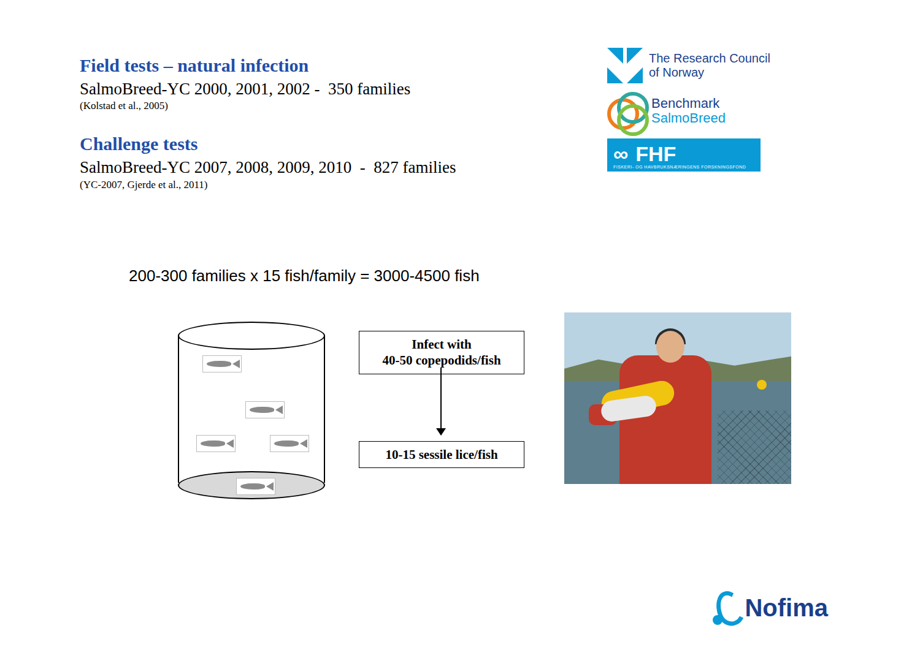Field tests – natural infection
SalmoBreed-YC 2000, 2001, 2002 - 350 families
(Kolstad et al., 2005)
Challenge tests
SalmoBreed-YC 2007, 2008, 2009, 2010 - 827 families
(YC-2007, Gjerde et al., 2011)
The Research Council
of Norway
Benchmark SalmoBreed
∞FHF
FISKERI- OG HAVBRUKSNÆRINGENS FORSKNINGSFOND
200-300 families x 15 fish/family = 3000-4500 fish
Infect with
40-50 copepodids/fish
10-15 sessile lice/fish
Nofima